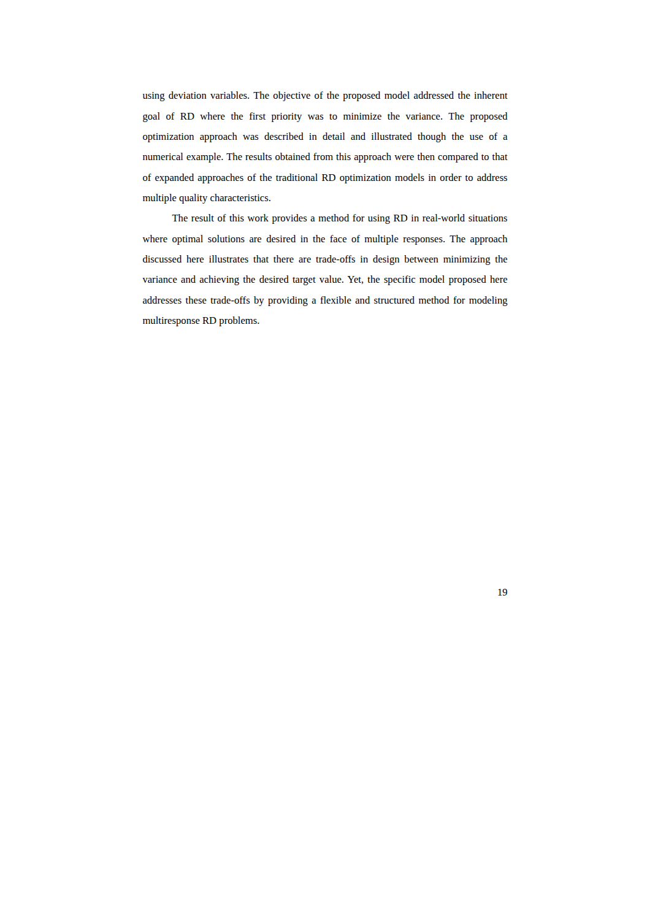using deviation variables. The objective of the proposed model addressed the inherent goal of RD where the first priority was to minimize the variance. The proposed optimization approach was described in detail and illustrated though the use of a numerical example. The results obtained from this approach were then compared to that of expanded approaches of the traditional RD optimization models in order to address multiple quality characteristics.
The result of this work provides a method for using RD in real-world situations where optimal solutions are desired in the face of multiple responses. The approach discussed here illustrates that there are trade-offs in design between minimizing the variance and achieving the desired target value. Yet, the specific model proposed here addresses these trade-offs by providing a flexible and structured method for modeling multiresponse RD problems.
19